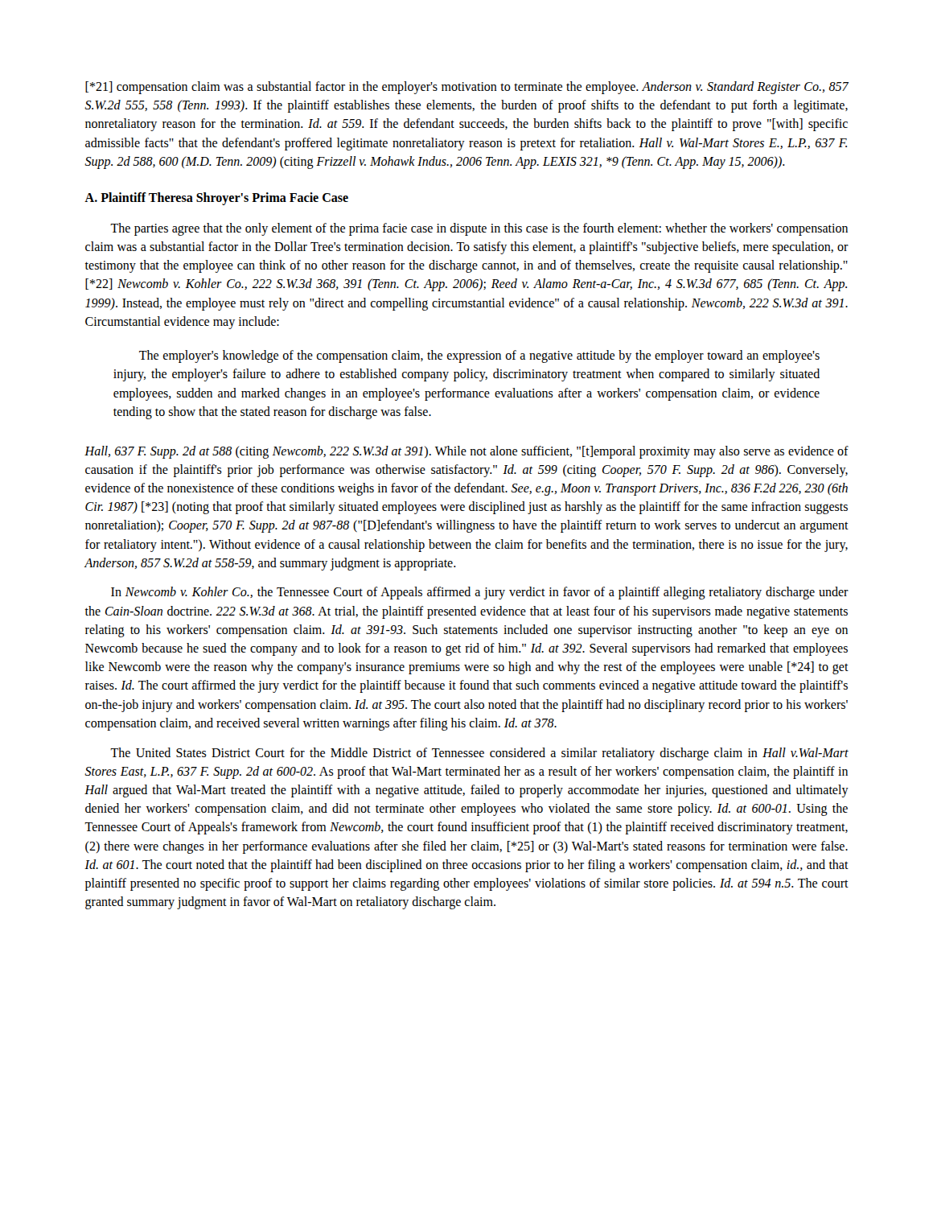[*21] compensation claim was a substantial factor in the employer's motivation to terminate the employee. Anderson v. Standard Register Co., 857 S.W.2d 555, 558 (Tenn. 1993). If the plaintiff establishes these elements, the burden of proof shifts to the defendant to put forth a legitimate, nonretaliatory reason for the termination. Id. at 559. If the defendant succeeds, the burden shifts back to the plaintiff to prove "[with] specific admissible facts" that the defendant's proffered legitimate nonretaliatory reason is pretext for retaliation. Hall v. Wal-Mart Stores E., L.P., 637 F. Supp. 2d 588, 600 (M.D. Tenn. 2009) (citing Frizzell v. Mohawk Indus., 2006 Tenn. App. LEXIS 321, *9 (Tenn. Ct. App. May 15, 2006)).
A. Plaintiff Theresa Shroyer's Prima Facie Case
The parties agree that the only element of the prima facie case in dispute in this case is the fourth element: whether the workers' compensation claim was a substantial factor in the Dollar Tree's termination decision. To satisfy this element, a plaintiff's "subjective beliefs, mere speculation, or testimony that the employee can think of no other reason for the discharge cannot, in and of themselves, create the requisite causal relationship." [*22] Newcomb v. Kohler Co., 222 S.W.3d 368, 391 (Tenn. Ct. App. 2006); Reed v. Alamo Rent-a-Car, Inc., 4 S.W.3d 677, 685 (Tenn. Ct. App. 1999). Instead, the employee must rely on "direct and compelling circumstantial evidence" of a causal relationship. Newcomb, 222 S.W.3d at 391. Circumstantial evidence may include:
The employer's knowledge of the compensation claim, the expression of a negative attitude by the employer toward an employee's injury, the employer's failure to adhere to established company policy, discriminatory treatment when compared to similarly situated employees, sudden and marked changes in an employee's performance evaluations after a workers' compensation claim, or evidence tending to show that the stated reason for discharge was false.
Hall, 637 F. Supp. 2d at 588 (citing Newcomb, 222 S.W.3d at 391). While not alone sufficient, "[t]emporal proximity may also serve as evidence of causation if the plaintiff's prior job performance was otherwise satisfactory." Id. at 599 (citing Cooper, 570 F. Supp. 2d at 986). Conversely, evidence of the nonexistence of these conditions weighs in favor of the defendant. See, e.g., Moon v. Transport Drivers, Inc., 836 F.2d 226, 230 (6th Cir. 1987) [*23] (noting that proof that similarly situated employees were disciplined just as harshly as the plaintiff for the same infraction suggests nonretaliation); Cooper, 570 F. Supp. 2d at 987-88 ("[D]efendant's willingness to have the plaintiff return to work serves to undercut an argument for retaliatory intent."). Without evidence of a causal relationship between the claim for benefits and the termination, there is no issue for the jury, Anderson, 857 S.W.2d at 558-59, and summary judgment is appropriate.
In Newcomb v. Kohler Co., the Tennessee Court of Appeals affirmed a jury verdict in favor of a plaintiff alleging retaliatory discharge under the Cain-Sloan doctrine. 222 S.W.3d at 368. At trial, the plaintiff presented evidence that at least four of his supervisors made negative statements relating to his workers' compensation claim. Id. at 391-93. Such statements included one supervisor instructing another "to keep an eye on Newcomb because he sued the company and to look for a reason to get rid of him." Id. at 392. Several supervisors had remarked that employees like Newcomb were the reason why the company's insurance premiums were so high and why the rest of the employees were unable [*24] to get raises. Id. The court affirmed the jury verdict for the plaintiff because it found that such comments evinced a negative attitude toward the plaintiff's on-the-job injury and workers' compensation claim. Id. at 395. The court also noted that the plaintiff had no disciplinary record prior to his workers' compensation claim, and received several written warnings after filing his claim. Id. at 378.
The United States District Court for the Middle District of Tennessee considered a similar retaliatory discharge claim in Hall v.Wal-Mart Stores East, L.P., 637 F. Supp. 2d at 600-02. As proof that Wal-Mart terminated her as a result of her workers' compensation claim, the plaintiff in Hall argued that Wal-Mart treated the plaintiff with a negative attitude, failed to properly accommodate her injuries, questioned and ultimately denied her workers' compensation claim, and did not terminate other employees who violated the same store policy. Id. at 600-01. Using the Tennessee Court of Appeals's framework from Newcomb, the court found insufficient proof that (1) the plaintiff received discriminatory treatment, (2) there were changes in her performance evaluations after she filed her claim, [*25] or (3) Wal-Mart's stated reasons for termination were false. Id. at 601. The court noted that the plaintiff had been disciplined on three occasions prior to her filing a workers' compensation claim, id., and that plaintiff presented no specific proof to support her claims regarding other employees' violations of similar store policies. Id. at 594 n.5. The court granted summary judgment in favor of Wal-Mart on retaliatory discharge claim.